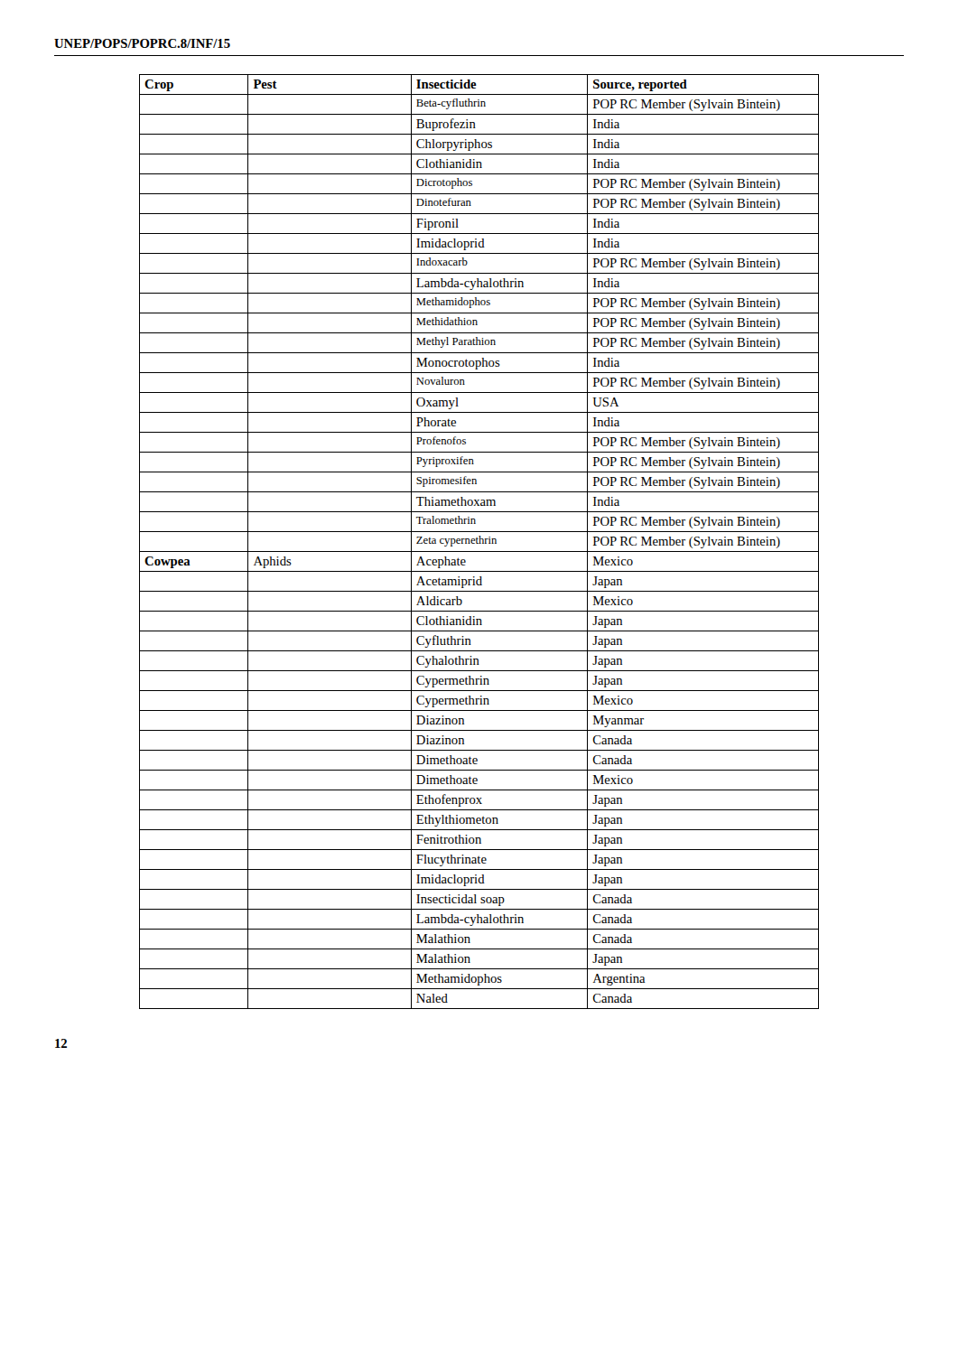UNEP/POPS/POPRC.8/INF/15
| Crop | Pest | Insecticide | Source, reported |
| --- | --- | --- | --- |
| | | Beta-cyfluthrin | POP RC Member (Sylvain Bintein) |
| | | Buprofezin | India |
| | | Chlorpyriphos | India |
| | | Clothianidin | India |
| | | Dicrotophos | POP RC Member (Sylvain Bintein) |
| | | Dinotefuran | POP RC Member (Sylvain Bintein) |
| | | Fipronil | India |
| | | Imidacloprid | India |
| | | Indoxacarb | POP RC Member (Sylvain Bintein) |
| | | Lambda-cyhalothrin | India |
| | | Methamidophos | POP RC Member (Sylvain Bintein) |
| | | Methidathion | POP RC Member (Sylvain Bintein) |
| | | Methyl Parathion | POP RC Member (Sylvain Bintein) |
| | | Monocrotophos | India |
| | | Novaluron | POP RC Member (Sylvain Bintein) |
| | | Oxamyl | USA |
| | | Phorate | India |
| | | Profenofos | POP RC Member (Sylvain Bintein) |
| | | Pyriproxifen | POP RC Member (Sylvain Bintein) |
| | | Spiromesifen | POP RC Member (Sylvain Bintein) |
| | | Thiamethoxam | India |
| | | Tralomethrin | POP RC Member (Sylvain Bintein) |
| | | Zeta cypernethrin | POP RC Member (Sylvain Bintein) |
| Cowpea | Aphids | Acephate | Mexico |
| | | Acetamiprid | Japan |
| | | Aldicarb | Mexico |
| | | Clothianidin | Japan |
| | | Cyfluthrin | Japan |
| | | Cyhalothrin | Japan |
| | | Cypermethrin | Japan |
| | | Cypermethrin | Mexico |
| | | Diazinon | Myanmar |
| | | Diazinon | Canada |
| | | Dimethoate | Canada |
| | | Dimethoate | Mexico |
| | | Ethofenprox | Japan |
| | | Ethylthiometon | Japan |
| | | Fenitrothion | Japan |
| | | Flucythrinate | Japan |
| | | Imidacloprid | Japan |
| | | Insecticidal soap | Canada |
| | | Lambda-cyhalothrin | Canada |
| | | Malathion | Canada |
| | | Malathion | Japan |
| | | Methamidophos | Argentina |
| | | Naled | Canada |
12